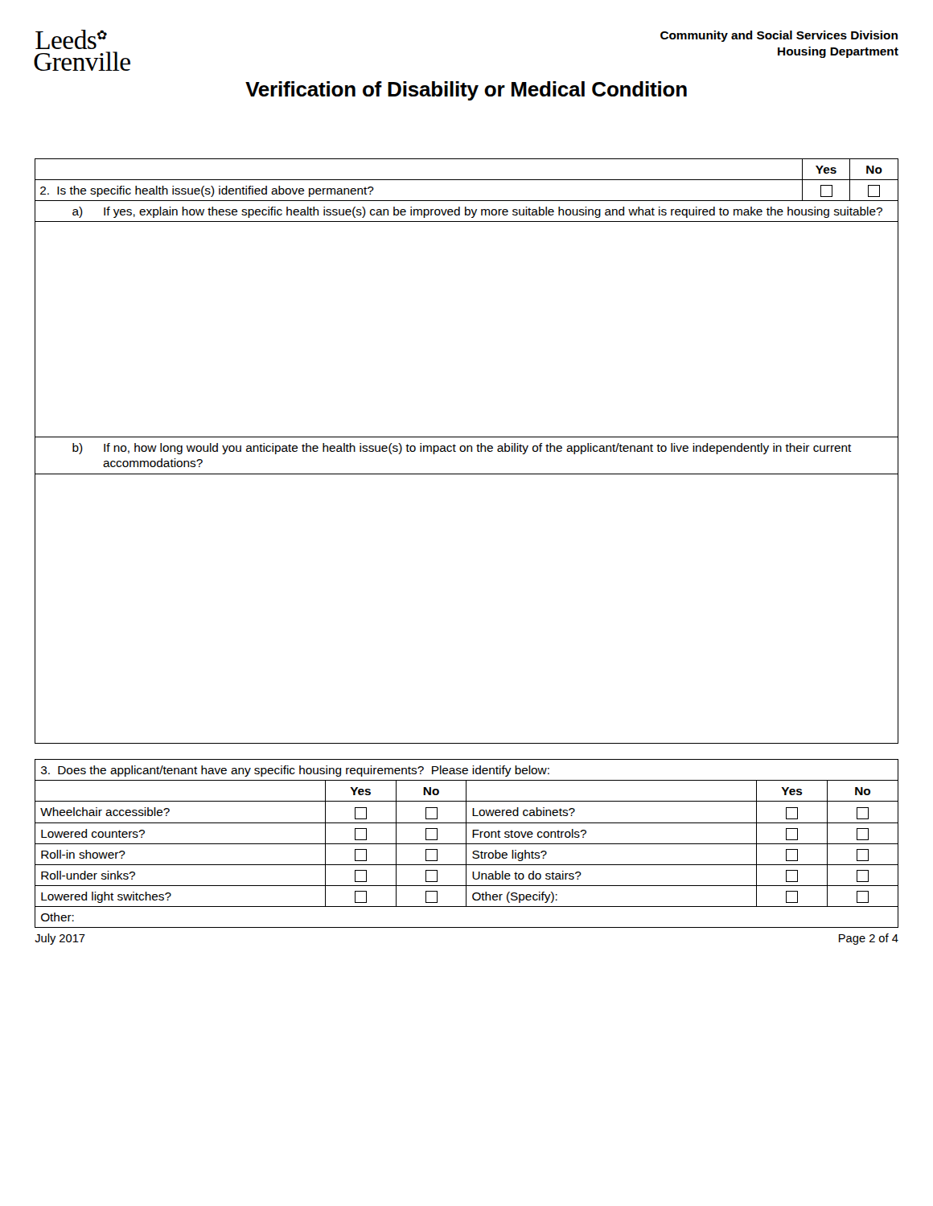Leeds✿ Grenville
Community and Social Services Division
Housing Department
Verification of Disability or Medical Condition
| | Yes | No |
| 2. Is the specific health issue(s) identified above permanent? | | |
| a) If yes, explain how these specific health issue(s) can be improved by more suitable housing and what is required to make the housing suitable? |
| b) If no, how long would you anticipate the health issue(s) to impact on the ability of the applicant/tenant to live independently in their current accommodations? |
| 3. Does the applicant/tenant have any specific housing requirements? Please identify below: |
| | Yes | No | | Yes | No |
| Wheelchair accessible? | | | Lowered cabinets? | | |
| Lowered counters? | | | Front stove controls? | | |
| Roll-in shower? | | | Strobe lights? | | |
| Roll-under sinks? | | | Unable to do stairs? | | |
| Lowered light switches? | | | Other (Specify): | | |
| Other: |
July 2017 Page 2 of 4